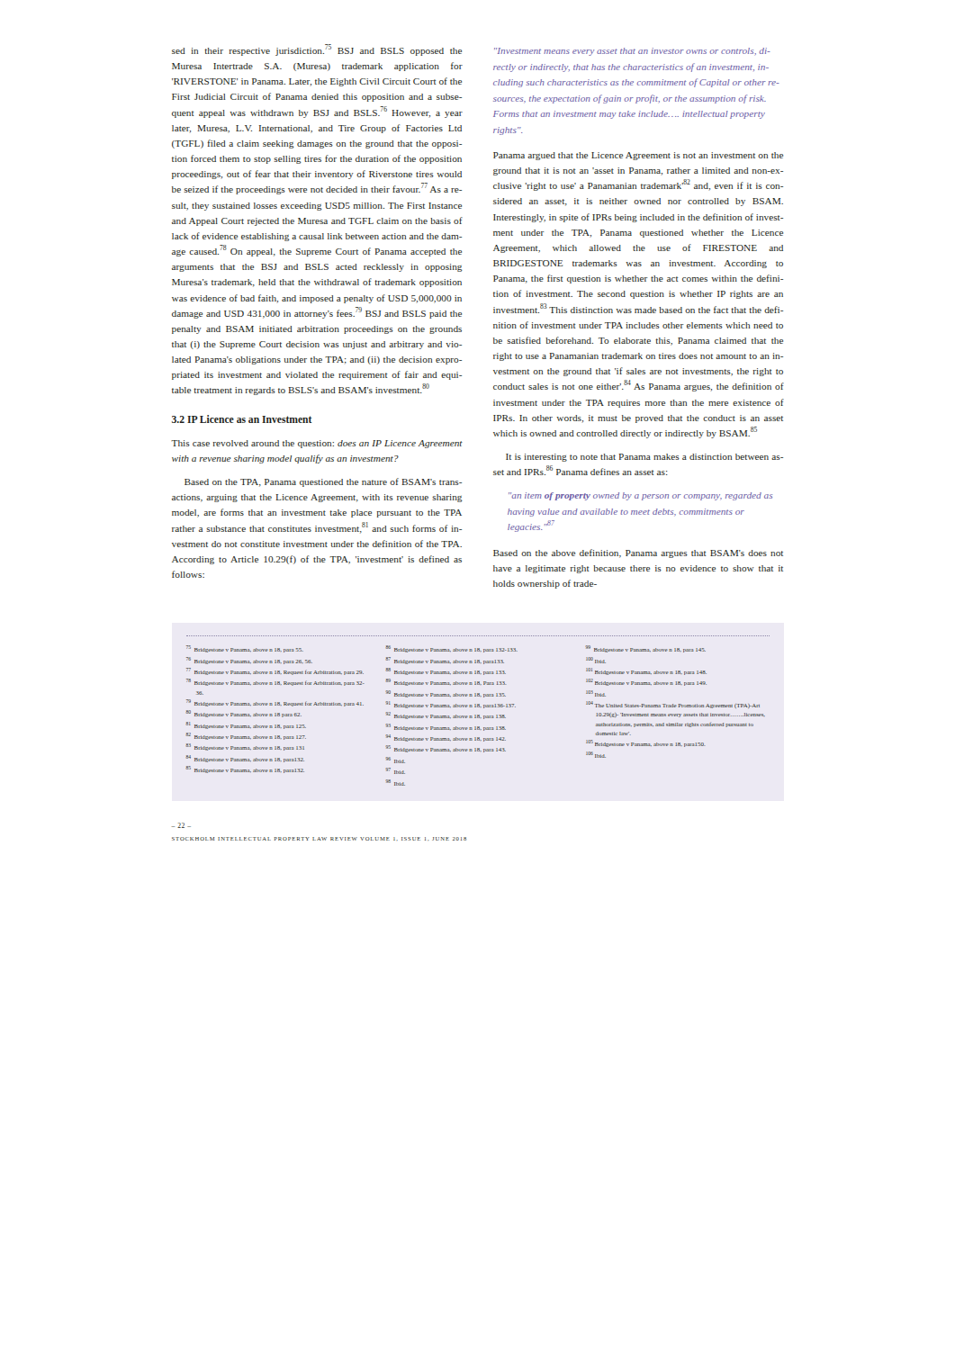sed in their respective jurisdiction.75 BSJ and BSLS opposed the Muresa Intertrade S.A. (Muresa) trademark application for 'RIVERSTONE' in Panama. Later, the Eighth Civil Circuit Court of the First Judicial Circuit of Panama denied this opposition and a subsequent appeal was withdrawn by BSJ and BSLS.76 However, a year later, Muresa, L.V. International, and Tire Group of Factories Ltd (TGFL) filed a claim seeking damages on the ground that the opposition forced them to stop selling tires for the duration of the opposition proceedings, out of fear that their inventory of Riverstone tires would be seized if the proceedings were not decided in their favour.77 As a result, they sustained losses exceeding USD5 million. The First Instance and Appeal Court rejected the Muresa and TGFL claim on the basis of lack of evidence establishing a causal link between action and the damage caused.78 On appeal, the Supreme Court of Panama accepted the arguments that the BSJ and BSLS acted recklessly in opposing Muresa's trademark, held that the withdrawal of trademark opposition was evidence of bad faith, and imposed a penalty of USD 5,000,000 in damage and USD 431,000 in attorney's fees.79 BSJ and BSLS paid the penalty and BSAM initiated arbitration proceedings on the grounds that (i) the Supreme Court decision was unjust and arbitrary and violated Panama's obligations under the TPA; and (ii) the decision expropriated its investment and violated the requirement of fair and equitable treatment in regards to BSLS's and BSAM's investment.80
3.2 IP Licence as an Investment
This case revolved around the question: does an IP Licence Agreement with a revenue sharing model qualify as an investment?
Based on the TPA, Panama questioned the nature of BSAM's transactions, arguing that the Licence Agreement, with its revenue sharing model, are forms that an investment take place pursuant to the TPA rather a substance that constitutes investment,81 and such forms of investment do not constitute investment under the definition of the TPA. According to Article 10.29(f) of the TPA, 'investment' is defined as follows:
"Investment means every asset that an investor owns or controls, directly or indirectly, that has the characteristics of an investment, including such characteristics as the commitment of Capital or other resources, the expectation of gain or profit, or the assumption of risk. Forms that an investment may take include…. intellectual property rights".
Panama argued that the Licence Agreement is not an investment on the ground that it is not an 'asset in Panama, rather a limited and non-exclusive 'right to use' a Panamanian trademark'82 and, even if it is considered an asset, it is neither owned nor controlled by BSAM. Interestingly, in spite of IPRs being included in the definition of investment under the TPA, Panama questioned whether the Licence Agreement, which allowed the use of FIRESTONE and BRIDGESTONE trademarks was an investment. According to Panama, the first question is whether the act comes within the definition of investment. The second question is whether IP rights are an investment.83 This distinction was made based on the fact that the definition of investment under TPA includes other elements which need to be satisfied beforehand. To elaborate this, Panama claimed that the right to use a Panamanian trademark on tires does not amount to an investment on the ground that 'if sales are not investments, the right to conduct sales is not one either'.84 As Panama argues, the definition of investment under the TPA requires more than the mere existence of IPRs. In other words, it must be proved that the conduct is an asset which is owned and controlled directly or indirectly by BSAM.85
It is interesting to note that Panama makes a distinction between asset and IPRs.86 Panama defines an asset as:
"an item of property owned by a person or company, regarded as having value and available to meet debts, commitments or legacies."87
Based on the above definition, Panama argues that BSAM's does not have a legitimate right because there is no evidence to show that it holds ownership of trade-
75 Bridgestone v Panama, above n 18, para 55.
76 Bridgestone v Panama, above n 18, para 26, 56.
77 Bridgestone v Panama, above n 18, Request for Arbitration, para 29.
78 Bridgestone v Panama, above n 18, Request for Arbitration, para 32-36.
79 Bridgestone v Panama, above n 18, Request for Arbitration, para 41.
80 Bridgestone v Panama, above n 18 para 62.
81 Bridgestone v Panama, above n 18, para 125.
82 Bridgestone v Panama, above n 18, para 127.
83 Bridgestone v Panama, above n 18, para 131
84 Bridgestone v Panama, above n 18, para132.
85 Bridgestone v Panama, above n 18, para132.
86 Bridgestone v Panama, above n 18, para 132-133.
87 Bridgestone v Panama, above n 18, para133.
88 Bridgestone v Panama, above n 18, para 133.
89 Bridgestone v Panama, above n 18, Para 133.
90 Bridgestone v Panama, above n 18, para 135.
91 Bridgestone v Panama, above n 18, para136-137.
92 Bridgestone v Panama, above n 18, para 138.
93 Bridgestone v Panama, above n 18, para 138.
94 Bridgestone v Panama, above n 18, para 142.
95 Bridgestone v Panama, above n 18, para 143.
96 Ibid.
97 Ibid.
98 Ibid.
99 Bridgestone v Panama, above n 18, para 145.
100 Ibid.
101 Bridgestone v Panama, above n 18, para 148.
102 Bridgestone v Panama, above n 18, para 149.
103 Ibid.
104 The United States-Panama Trade Promotion Agreement (TPA)-Art 10.29(g)- 'Investment means every assets that investor…….licenses, authorizations, permits, and similar rights conferred pursuant to domestic law'.
105 Bridgestone v Panama, above n 18, para150.
106 Ibid.
– 22 –
Stockholm Intellectual Property Law Review Volume 1, Issue 1, June 2018